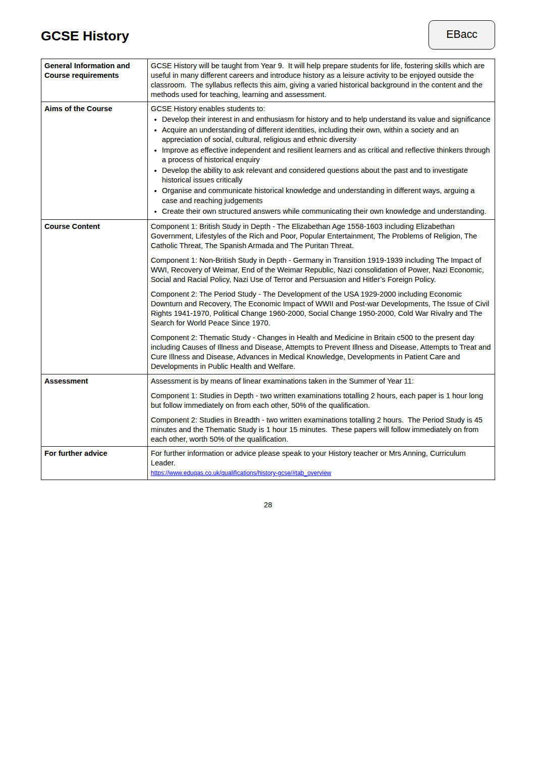GCSE History
EBacc
| General Information and Course requirements | GCSE History will be taught from Year 9. It will help prepare students for life, fostering skills which are useful in many different careers and introduce history as a leisure activity to be enjoyed outside the classroom. The syllabus reflects this aim, giving a varied historical background in the content and the methods used for teaching, learning and assessment. |
| Aims of the Course | GCSE History enables students to: Develop their interest in and enthusiasm for history and to help understand its value and significance Acquire an understanding of different identities, including their own, within a society and an appreciation of social, cultural, religious and ethnic diversity Improve as effective independent and resilient learners and as critical and reflective thinkers through a process of historical enquiry Develop the ability to ask relevant and considered questions about the past and to investigate historical issues critically Organise and communicate historical knowledge and understanding in different ways, arguing a case and reaching judgements Create their own structured answers while communicating their own knowledge and understanding. |
| Course Content | Component 1: British Study in Depth - The Elizabethan Age 1558-1603 including Elizabethan Government, Lifestyles of the Rich and Poor, Popular Entertainment, The Problems of Religion, The Catholic Threat, The Spanish Armada and The Puritan Threat. Component 1: Non-British Study in Depth - Germany in Transition 1919-1939 including The Impact of WWI, Recovery of Weimar, End of the Weimar Republic, Nazi consolidation of Power, Nazi Economic, Social and Racial Policy, Nazi Use of Terror and Persuasion and Hitler’s Foreign Policy. Component 2: The Period Study - The Development of the USA 1929-2000 including Economic Downturn and Recovery, The Economic Impact of WWII and Post-war Developments, The Issue of Civil Rights 1941-1970, Political Change 1960-2000, Social Change 1950-2000, Cold War Rivalry and The Search for World Peace Since 1970. Component 2: Thematic Study - Changes in Health and Medicine in Britain c500 to the present day including Causes of Illness and Disease, Attempts to Prevent Illness and Disease, Attempts to Treat and Cure Illness and Disease, Advances in Medical Knowledge, Developments in Patient Care and Developments in Public Health and Welfare. |
| Assessment | Assessment is by means of linear examinations taken in the Summer of Year 11: Component 1: Studies in Depth - two written examinations totalling 2 hours, each paper is 1 hour long but follow immediately on from each other, 50% of the qualification. Component 2: Studies in Breadth - two written examinations totalling 2 hours. The Period Study is 45 minutes and the Thematic Study is 1 hour 15 minutes. These papers will follow immediately on from each other, worth 50% of the qualification. |
| For further advice | For further information or advice please speak to your History teacher or Mrs Anning, Curriculum Leader. https://www.eduqas.co.uk/qualifications/history-gcse/#tab_overview |
28